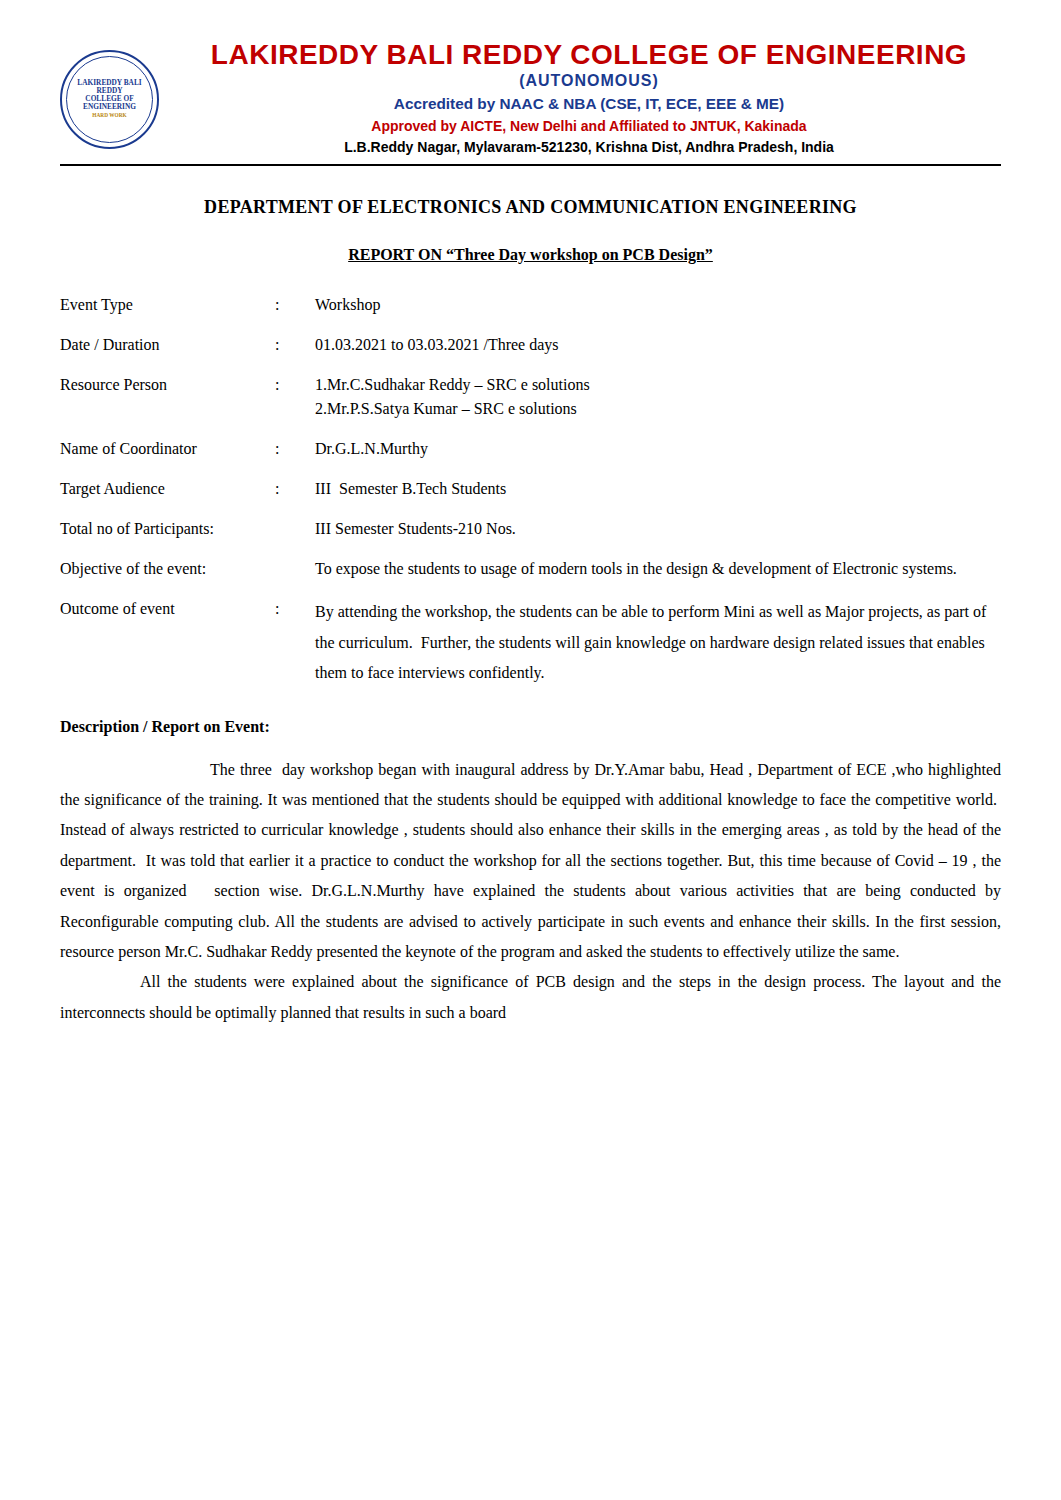LAKIREDDY BALI REDDY
COLLEGE OF ENGINEERING
HARD WORK
LAKIREDDY BALI REDDY COLLEGE OF ENGINEERING
(AUTONOMOUS)
Accredited by NAAC & NBA (CSE, IT, ECE, EEE & ME)
Approved by AICTE, New Delhi and Affiliated to JNTUK, Kakinada
L.B.Reddy Nagar, Mylavaram-521230, Krishna Dist, Andhra Pradesh, India
DEPARTMENT OF ELECTRONICS AND COMMUNICATION ENGINEERING
REPORT ON “Three Day workshop on PCB Design”
| Event Type | : | Workshop |
| Date / Duration | : | 01.03.2021 to 03.03.2021 /Three days |
| Resource Person | : | 1.Mr.C.Sudhakar Reddy – SRC e solutions 2.Mr.P.S.Satya Kumar – SRC e solutions |
| Name of Coordinator | : | Dr.G.L.N.Murthy |
| Target Audience | : | III Semester B.Tech Students |
| Total no of Participants: | | III Semester Students-210 Nos. |
| Objective of the event: | | To expose the students to usage of modern tools in the design & development of Electronic systems. |
| Outcome of event | : | By attending the workshop, the students can be able to perform Mini as well as Major projects, as part of the curriculum. Further, the students will gain knowledge on hardware design related issues that enables them to face interviews confidently. |
Description / Report on Event:
The three day workshop began with inaugural address by Dr.Y.Amar babu, Head , Department of ECE ,who highlighted the significance of the training. It was mentioned that the students should be equipped with additional knowledge to face the competitive world. Instead of always restricted to curricular knowledge , students should also enhance their skills in the emerging areas , as told by the head of the department. It was told that earlier it a practice to conduct the workshop for all the sections together. But, this time because of Covid – 19 , the event is organized section wise. Dr.G.L.N.Murthy have explained the students about various activities that are being conducted by Reconfigurable computing club. All the students are advised to actively participate in such events and enhance their skills. In the first session, resource person Mr.C. Sudhakar Reddy presented the keynote of the program and asked the students to effectively utilize the same.
All the students were explained about the significance of PCB design and the steps in the design process. The layout and the interconnects should be optimally planned that results in such a board